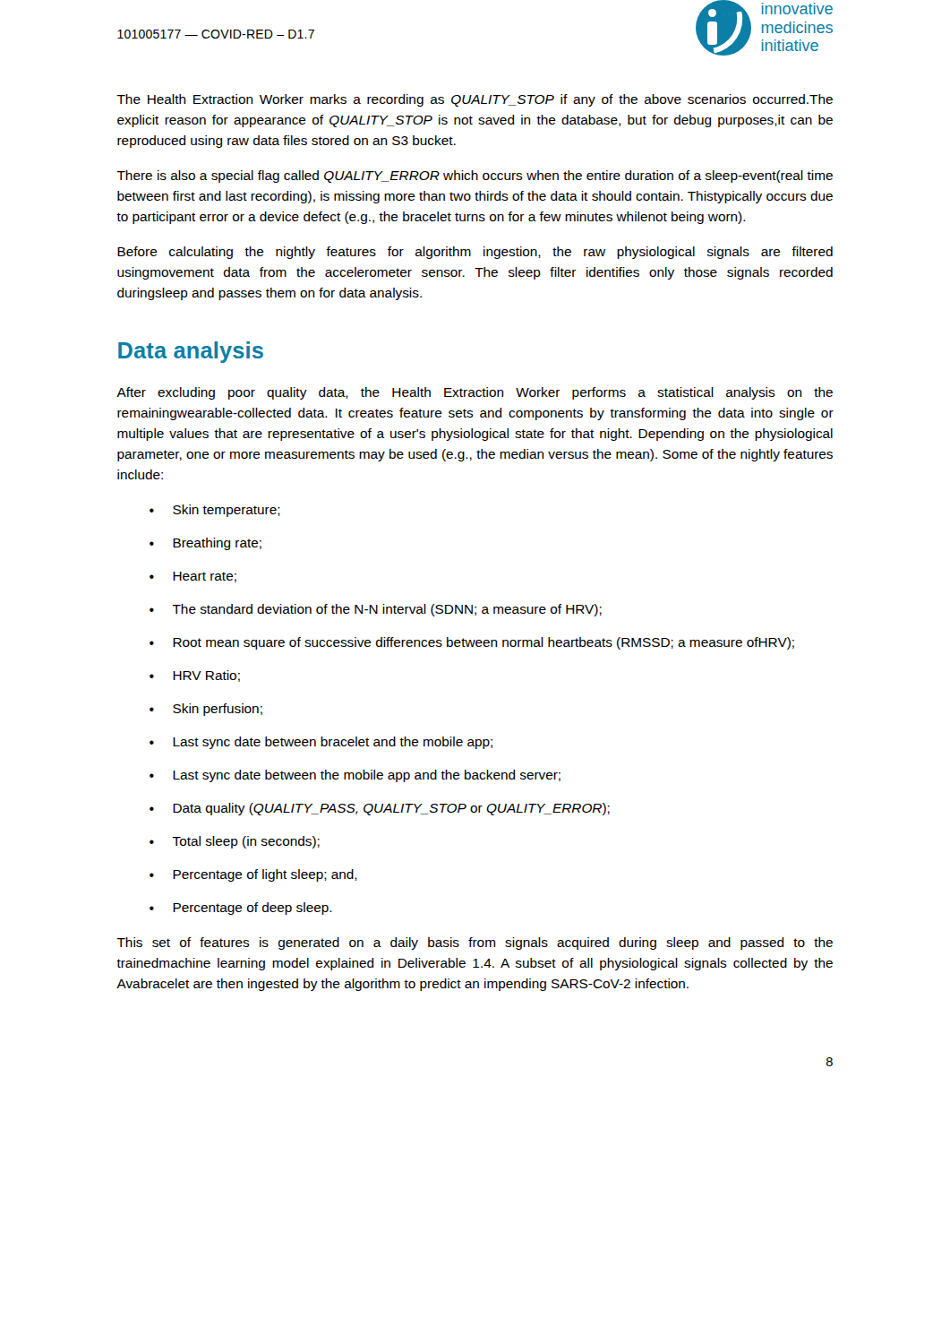101005177 — COVID-RED – D1.7
innovative medicines initiative
The Health Extraction Worker marks a recording as QUALITY_STOP if any of the above scenarios occurred.The explicit reason for appearance of QUALITY_STOP is not saved in the database, but for debug purposes,it can be reproduced using raw data files stored on an S3 bucket.
There is also a special flag called QUALITY_ERROR which occurs when the entire duration of a sleep-event(real time between first and last recording), is missing more than two thirds of the data it should contain. Thistypically occurs due to participant error or a device defect (e.g., the bracelet turns on for a few minutes whilenot being worn).
Before calculating the nightly features for algorithm ingestion, the raw physiological signals are filtered usingmovement data from the accelerometer sensor. The sleep filter identifies only those signals recorded duringsleep and passes them on for data analysis.
Data analysis
After excluding poor quality data, the Health Extraction Worker performs a statistical analysis on the remainingwearable-collected data. It creates feature sets and components by transforming the data into single or multiple values that are representative of a user's physiological state for that night. Depending on the physiological parameter, one or more measurements may be used (e.g., the median versus the mean). Some of the nightly features include:
Skin temperature;
Breathing rate;
Heart rate;
The standard deviation of the N-N interval (SDNN; a measure of HRV);
Root mean square of successive differences between normal heartbeats (RMSSD; a measure ofHRV);
HRV Ratio;
Skin perfusion;
Last sync date between bracelet and the mobile app;
Last sync date between the mobile app and the backend server;
Data quality (QUALITY_PASS, QUALITY_STOP or QUALITY_ERROR);
Total sleep (in seconds);
Percentage of light sleep; and,
Percentage of deep sleep.
This set of features is generated on a daily basis from signals acquired during sleep and passed to the trainedmachine learning model explained in Deliverable 1.4. A subset of all physiological signals collected by the Avabracelet are then ingested by the algorithm to predict an impending SARS-CoV-2 infection.
8